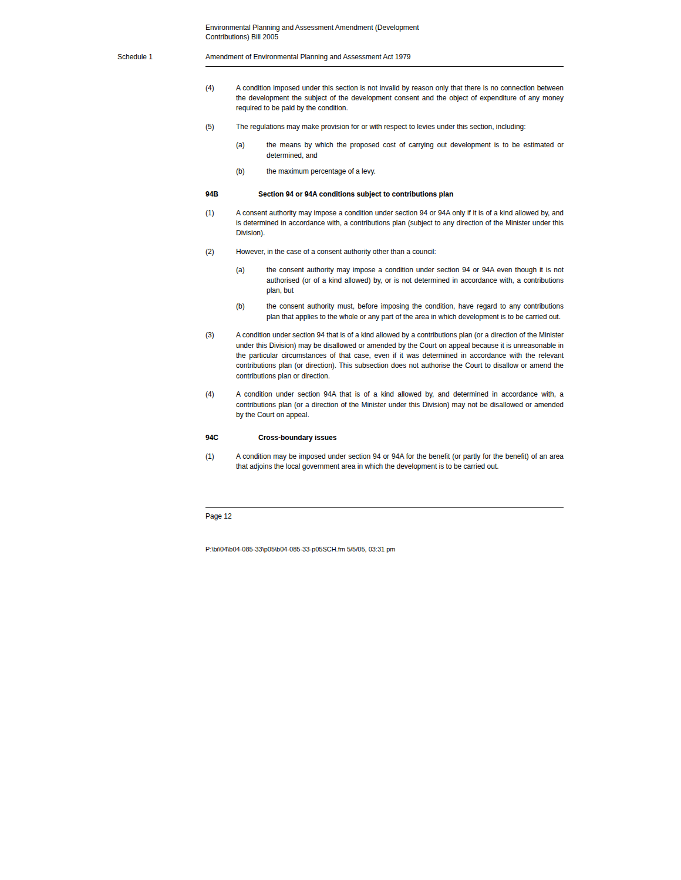Environmental Planning and Assessment Amendment (Development
Contributions) Bill 2005
Schedule 1
Amendment of Environmental Planning and Assessment Act 1979
(4)
A condition imposed under this section is not invalid by reason only that there is no connection between the development the subject of the development consent and the object of expenditure of any money required to be paid by the condition.
(5)
The regulations may make provision for or with respect to levies under this section, including:
(a)
the means by which the proposed cost of carrying out development is to be estimated or determined, and
(b)
the maximum percentage of a levy.
94B
Section 94 or 94A conditions subject to contributions plan
(1)
A consent authority may impose a condition under section 94 or 94A only if it is of a kind allowed by, and is determined in accordance with, a contributions plan (subject to any direction of the Minister under this Division).
(2)
However, in the case of a consent authority other than a council:
(a)
the consent authority may impose a condition under section 94 or 94A even though it is not authorised (or of a kind allowed) by, or is not determined in accordance with, a contributions plan, but
(b)
the consent authority must, before imposing the condition, have regard to any contributions plan that applies to the whole or any part of the area in which development is to be carried out.
(3)
A condition under section 94 that is of a kind allowed by a contributions plan (or a direction of the Minister under this Division) may be disallowed or amended by the Court on appeal because it is unreasonable in the particular circumstances of that case, even if it was determined in accordance with the relevant contributions plan (or direction). This subsection does not authorise the Court to disallow or amend the contributions plan or direction.
(4)
A condition under section 94A that is of a kind allowed by, and determined in accordance with, a contributions plan (or a direction of the Minister under this Division) may not be disallowed or amended by the Court on appeal.
94C
Cross-boundary issues
(1)
A condition may be imposed under section 94 or 94A for the benefit (or partly for the benefit) of an area that adjoins the local government area in which the development is to be carried out.
Page 12
P:\bi\04\b04-085-33\p05\b04-085-33-p05SCH.fm 5/5/05, 03:31 pm